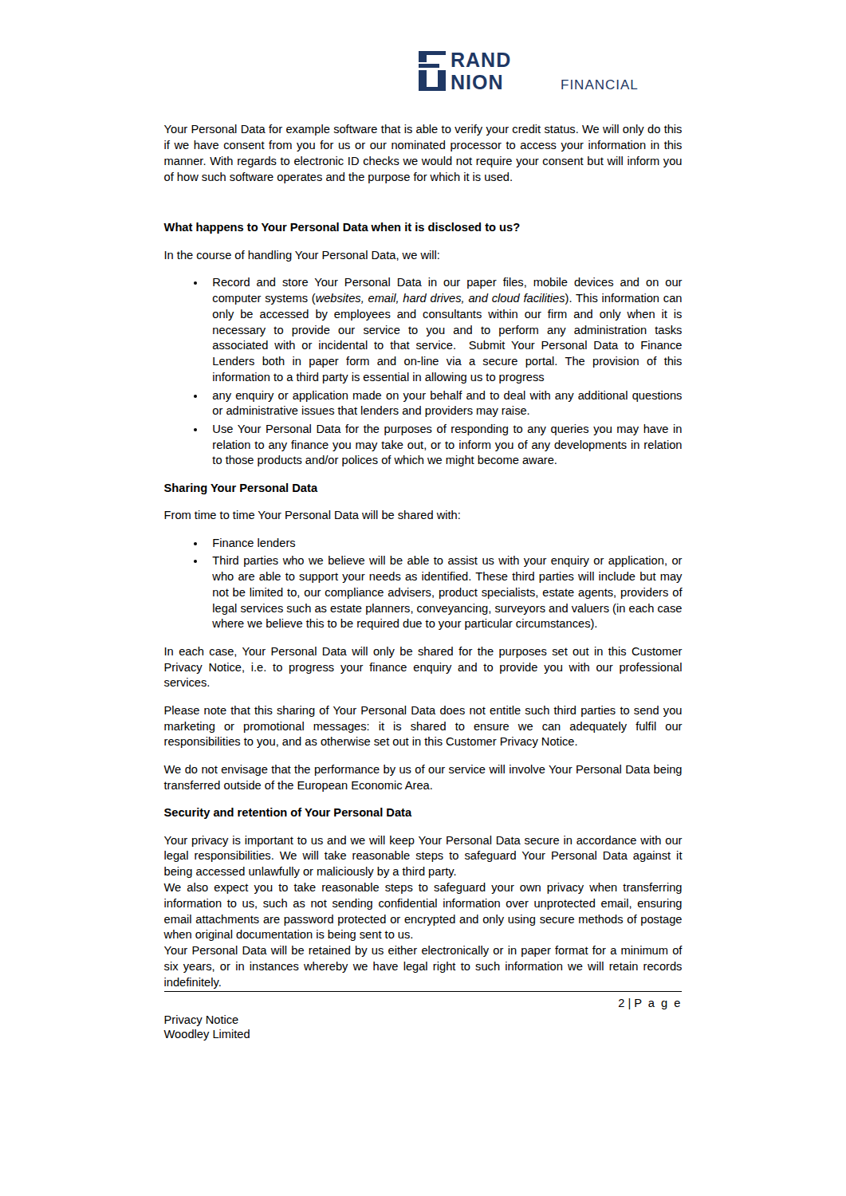RAND NION FINANCIAL
Your Personal Data for example software that is able to verify your credit status. We will only do this if we have consent from you for us or our nominated processor to access your information in this manner. With regards to electronic ID checks we would not require your consent but will inform you of how such software operates and the purpose for which it is used.
What happens to Your Personal Data when it is disclosed to us?
In the course of handling Your Personal Data, we will:
Record and store Your Personal Data in our paper files, mobile devices and on our computer systems (websites, email, hard drives, and cloud facilities). This information can only be accessed by employees and consultants within our firm and only when it is necessary to provide our service to you and to perform any administration tasks associated with or incidental to that service. Submit Your Personal Data to Finance Lenders both in paper form and on-line via a secure portal. The provision of this information to a third party is essential in allowing us to progress
any enquiry or application made on your behalf and to deal with any additional questions or administrative issues that lenders and providers may raise.
Use Your Personal Data for the purposes of responding to any queries you may have in relation to any finance you may take out, or to inform you of any developments in relation to those products and/or polices of which we might become aware.
Sharing Your Personal Data
From time to time Your Personal Data will be shared with:
Finance lenders
Third parties who we believe will be able to assist us with your enquiry or application, or who are able to support your needs as identified. These third parties will include but may not be limited to, our compliance advisers, product specialists, estate agents, providers of legal services such as estate planners, conveyancing, surveyors and valuers (in each case where we believe this to be required due to your particular circumstances).
In each case, Your Personal Data will only be shared for the purposes set out in this Customer Privacy Notice, i.e. to progress your finance enquiry and to provide you with our professional services.
Please note that this sharing of Your Personal Data does not entitle such third parties to send you marketing or promotional messages: it is shared to ensure we can adequately fulfil our responsibilities to you, and as otherwise set out in this Customer Privacy Notice.
We do not envisage that the performance by us of our service will involve Your Personal Data being transferred outside of the European Economic Area.
Security and retention of Your Personal Data
Your privacy is important to us and we will keep Your Personal Data secure in accordance with our legal responsibilities. We will take reasonable steps to safeguard Your Personal Data against it being accessed unlawfully or maliciously by a third party.
We also expect you to take reasonable steps to safeguard your own privacy when transferring information to us, such as not sending confidential information over unprotected email, ensuring email attachments are password protected or encrypted and only using secure methods of postage when original documentation is being sent to us.
Your Personal Data will be retained by us either electronically or in paper format for a minimum of six years, or in instances whereby we have legal right to such information we will retain records indefinitely.
2 | P a g e
Privacy Notice
Woodley Limited